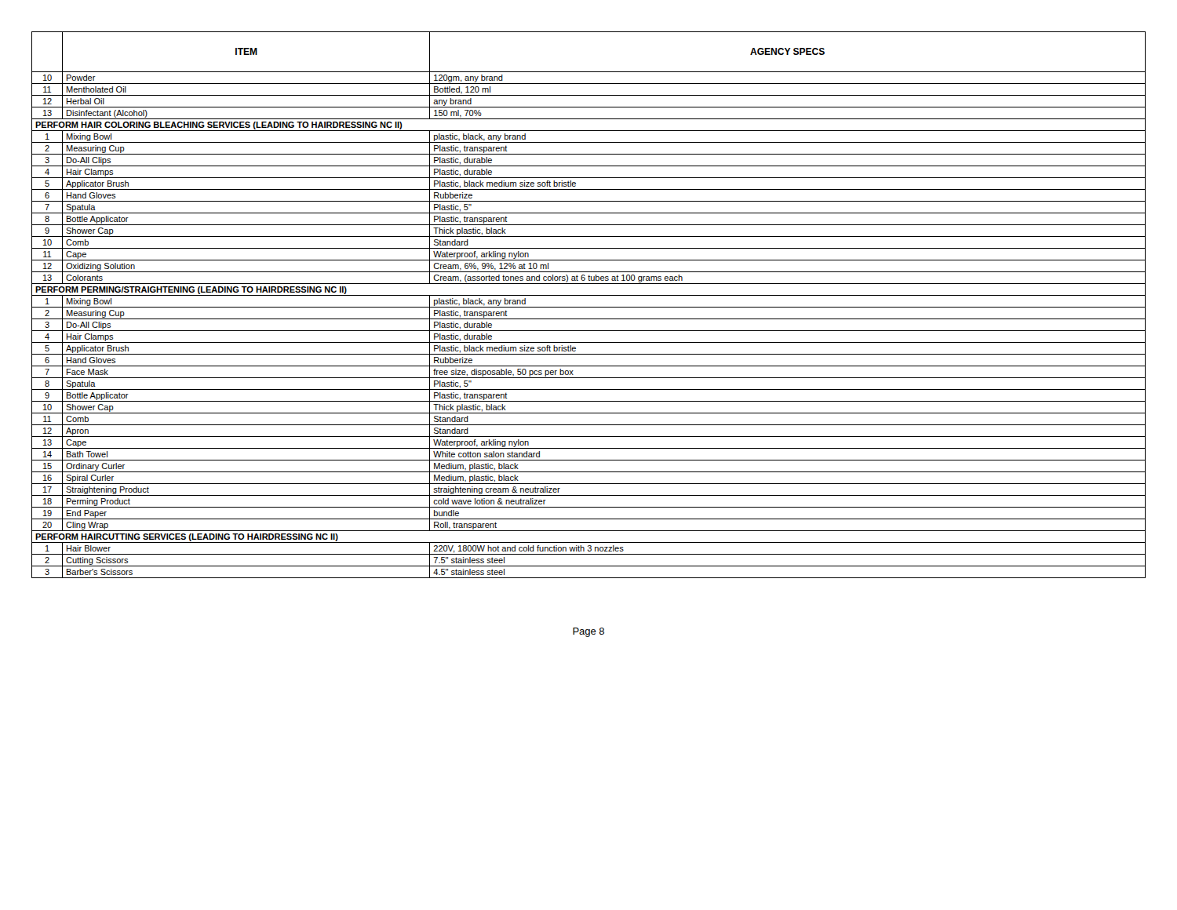| | ITEM | AGENCY SPECS |
| --- | --- | --- |
| 10 | Powder | 120gm, any brand |
| 11 | Mentholated Oil | Bottled, 120 ml |
| 12 | Herbal Oil | any brand |
| 13 | Disinfectant (Alcohol) | 150 ml, 70% |
| PERFORM HAIR COLORING BLEACHING SERVICES (LEADING TO HAIRDRESSING NC II) |
| 1 | Mixing Bowl | plastic, black, any brand |
| 2 | Measuring Cup | Plastic, transparent |
| 3 | Do-All Clips | Plastic, durable |
| 4 | Hair Clamps | Plastic, durable |
| 5 | Applicator Brush | Plastic, black medium size soft bristle |
| 6 | Hand Gloves | Rubberize |
| 7 | Spatula | Plastic, 5" |
| 8 | Bottle Applicator | Plastic, transparent |
| 9 | Shower Cap | Thick plastic, black |
| 10 | Comb | Standard |
| 11 | Cape | Waterproof, arkling nylon |
| 12 | Oxidizing Solution | Cream, 6%, 9%, 12% at 10 ml |
| 13 | Colorants | Cream, (assorted tones and colors) at 6 tubes at 100 grams each |
| PERFORM PERMING/STRAIGHTENING (LEADING TO HAIRDRESSING NC II) |
| 1 | Mixing Bowl | plastic, black, any brand |
| 2 | Measuring Cup | Plastic, transparent |
| 3 | Do-All Clips | Plastic, durable |
| 4 | Hair Clamps | Plastic, durable |
| 5 | Applicator Brush | Plastic, black medium size soft bristle |
| 6 | Hand Gloves | Rubberize |
| 7 | Face Mask | free size, disposable, 50 pcs per box |
| 8 | Spatula | Plastic, 5" |
| 9 | Bottle Applicator | Plastic, transparent |
| 10 | Shower Cap | Thick plastic, black |
| 11 | Comb | Standard |
| 12 | Apron | Standard |
| 13 | Cape | Waterproof, arkling nylon |
| 14 | Bath Towel | White cotton salon standard |
| 15 | Ordinary Curler | Medium, plastic, black |
| 16 | Spiral Curler | Medium, plastic, black |
| 17 | Straightening Product | straightening cream & neutralizer |
| 18 | Perming Product | cold wave lotion & neutralizer |
| 19 | End Paper | bundle |
| 20 | Cling Wrap | Roll, transparent |
| PERFORM HAIRCUTTING SERVICES (LEADING TO HAIRDRESSING NC II) |
| 1 | Hair Blower | 220V, 1800W hot and cold function with 3 nozzles |
| 2 | Cutting Scissors | 7.5" stainless steel |
| 3 | Barber's Scissors | 4.5" stainless steel |
Page 8